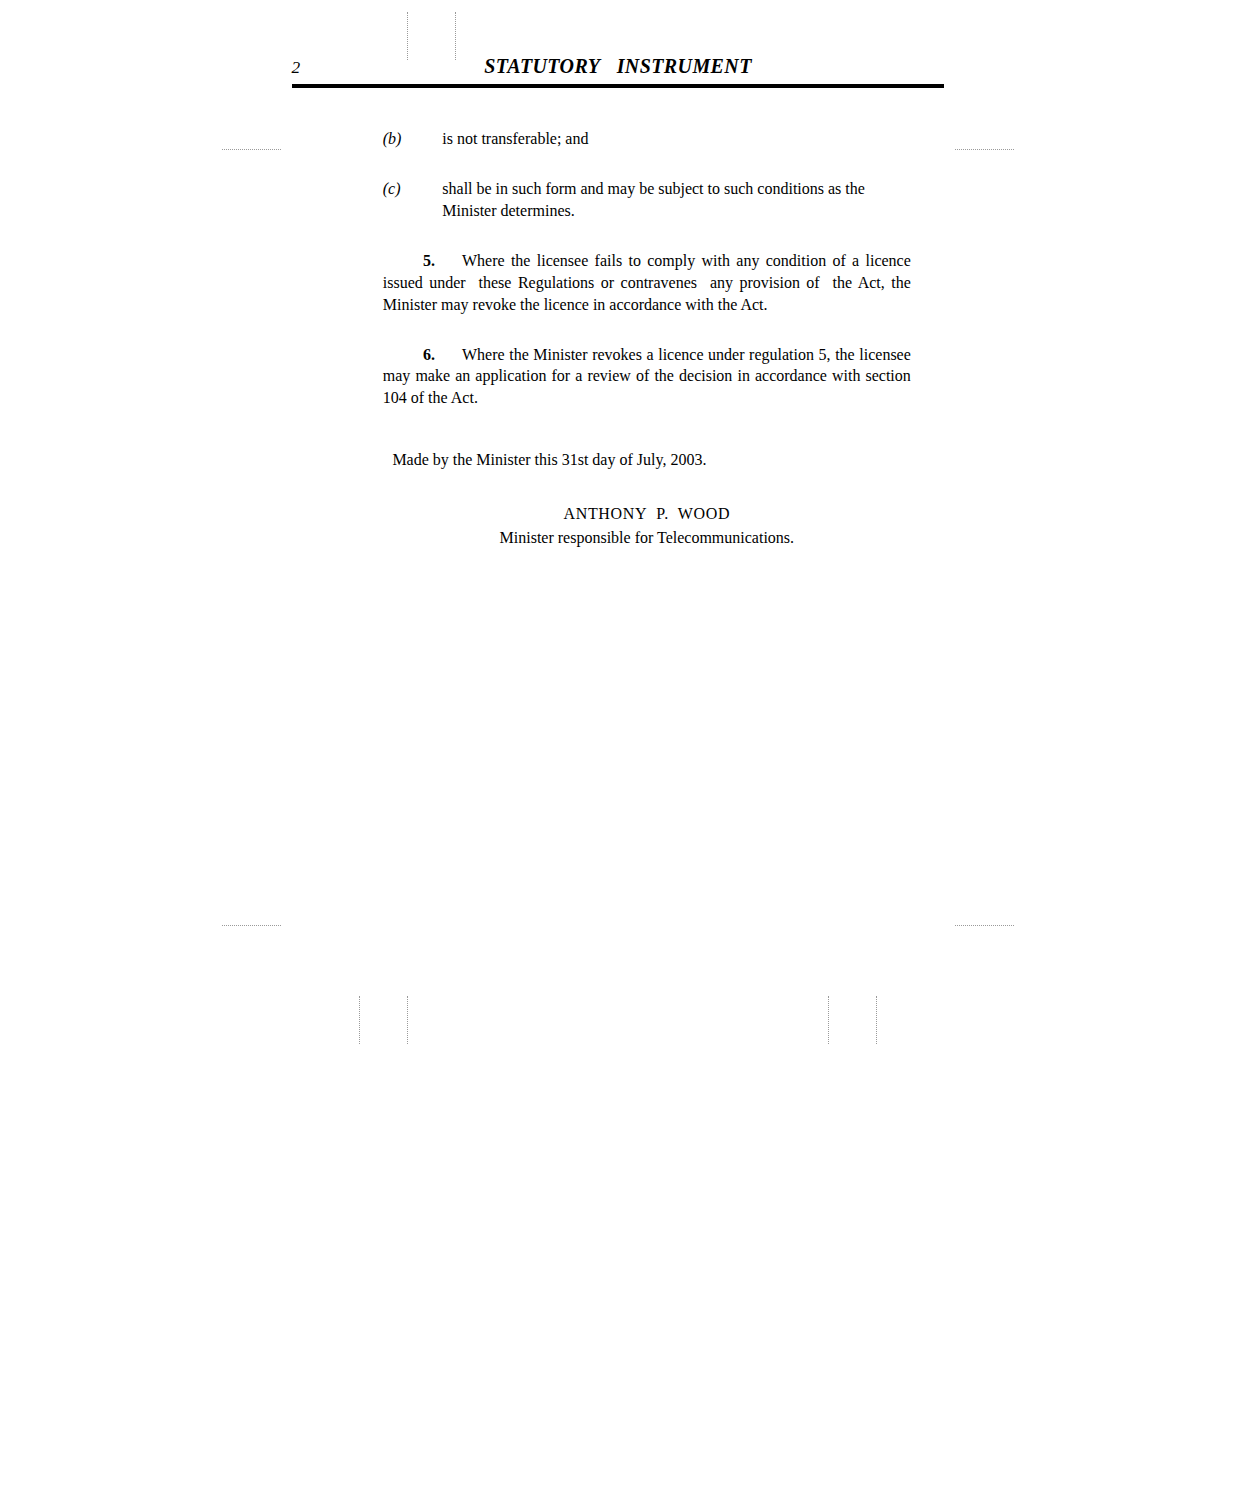2
STATUTORY INSTRUMENT
(b)
is not transferable; and
(c)
shall be in such form and may be subject to such conditions as the Minister determines.
5. Where the licensee fails to comply with any condition of a licence issued under these Regulations or contravenes any provision of the Act, the Minister may revoke the licence in accordance with the Act.
6. Where the Minister revokes a licence under regulation 5, the licensee may make an application for a review of the decision in accordance with section 104 of the Act.
Made by the Minister this 31st day of July, 2003.
ANTHONY P. WOOD
Minister responsible for Telecommunications.